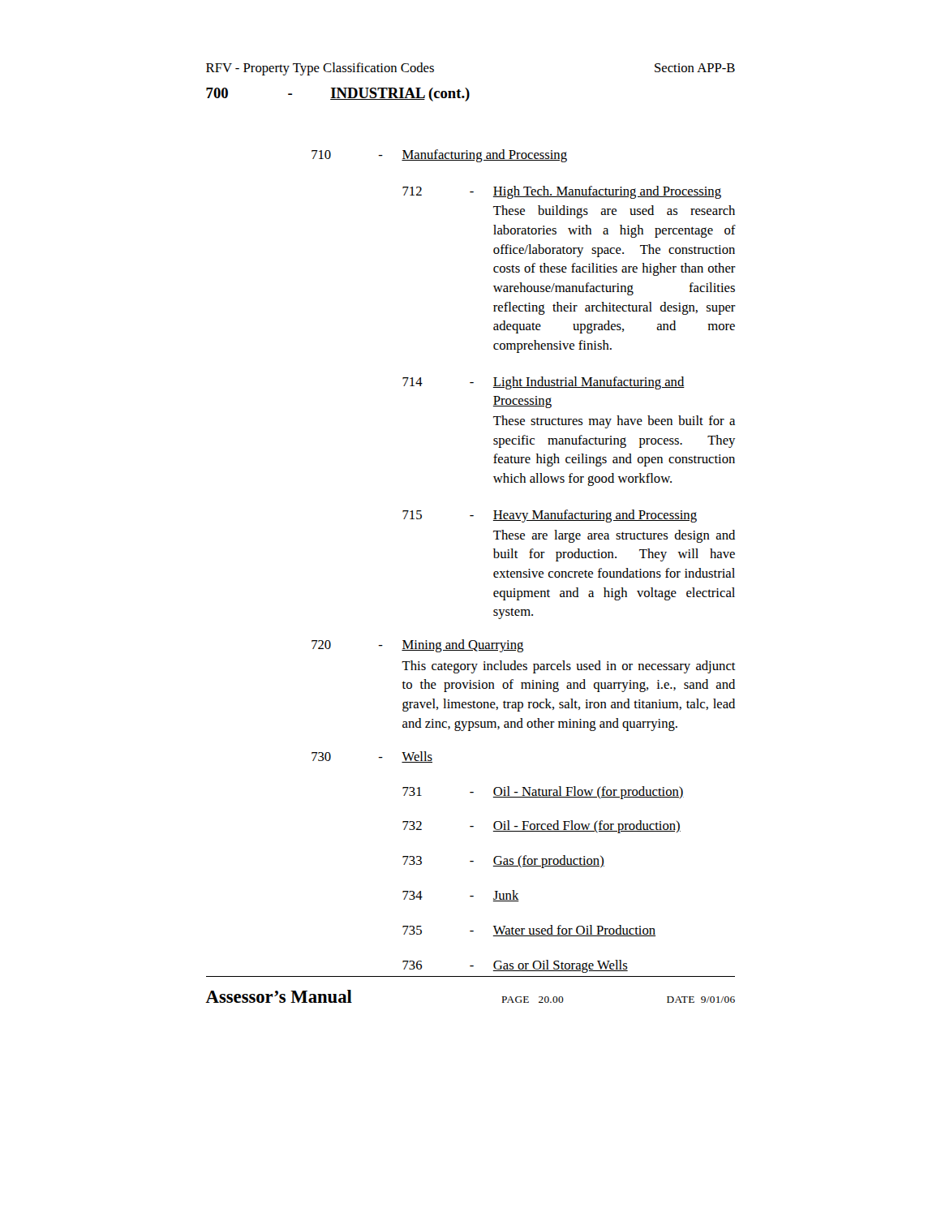RFV - Property Type Classification Codes Section APP-B
700 - INDUSTRIAL (cont.)
710 - Manufacturing and Processing
712 - High Tech. Manufacturing and Processing
These buildings are used as research laboratories with a high percentage of office/laboratory space. The construction costs of these facilities are higher than other warehouse/manufacturing facilities reflecting their architectural design, super adequate upgrades, and more comprehensive finish.
714 - Light Industrial Manufacturing and
Processing
These structures may have been built for a specific manufacturing process. They feature high ceilings and open construction which allows for good workflow.
715 - Heavy Manufacturing and Processing
These are large area structures design and built for production. They will have extensive concrete foundations for industrial equipment and a high voltage electrical system.
720 - Mining and Quarrying
This category includes parcels used in or necessary adjunct to the provision of mining and quarrying, i.e., sand and gravel, limestone, trap rock, salt, iron and titanium, talc, lead and zinc, gypsum, and other mining and quarrying.
730 - Wells
731 - Oil - Natural Flow (for production)
732 - Oil - Forced Flow (for production)
733 - Gas (for production)
734 - Junk
735 - Water used for Oil Production
736 - Gas or Oil Storage Wells
Assessor’s Manual PAGE 20.00 DATE 9/01/06